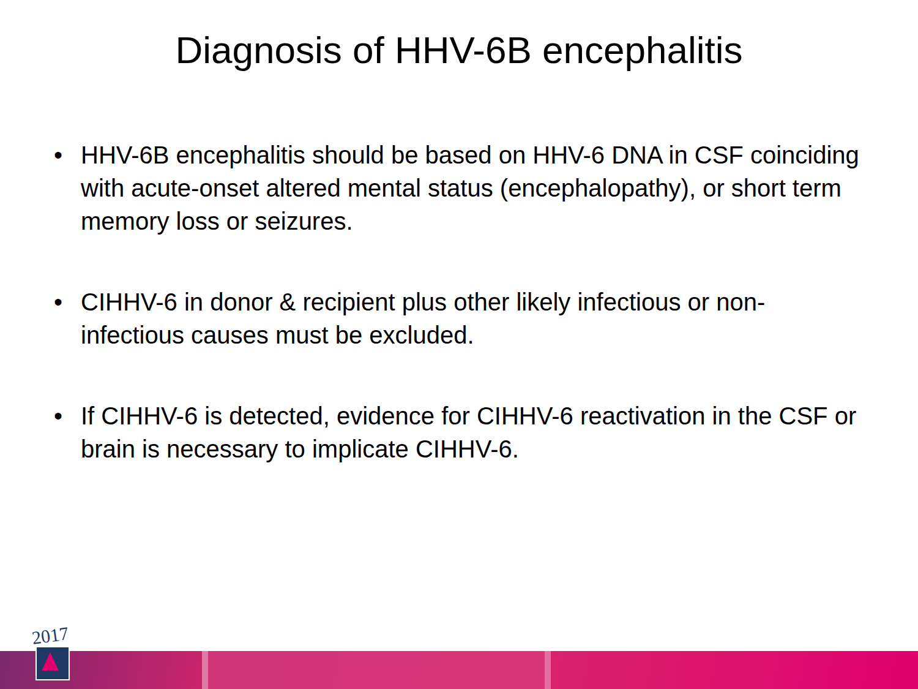Diagnosis of HHV-6B encephalitis
HHV-6B encephalitis should be based on HHV-6 DNA in CSF coinciding with acute-onset altered mental status (encephalopathy), or short term memory loss or seizures.
CIHHV-6 in donor & recipient plus other likely infectious or non-infectious causes must be excluded.
If CIHHV-6 is detected, evidence for CIHHV-6 reactivation in the CSF or brain is necessary to implicate CIHHV-6.
2017